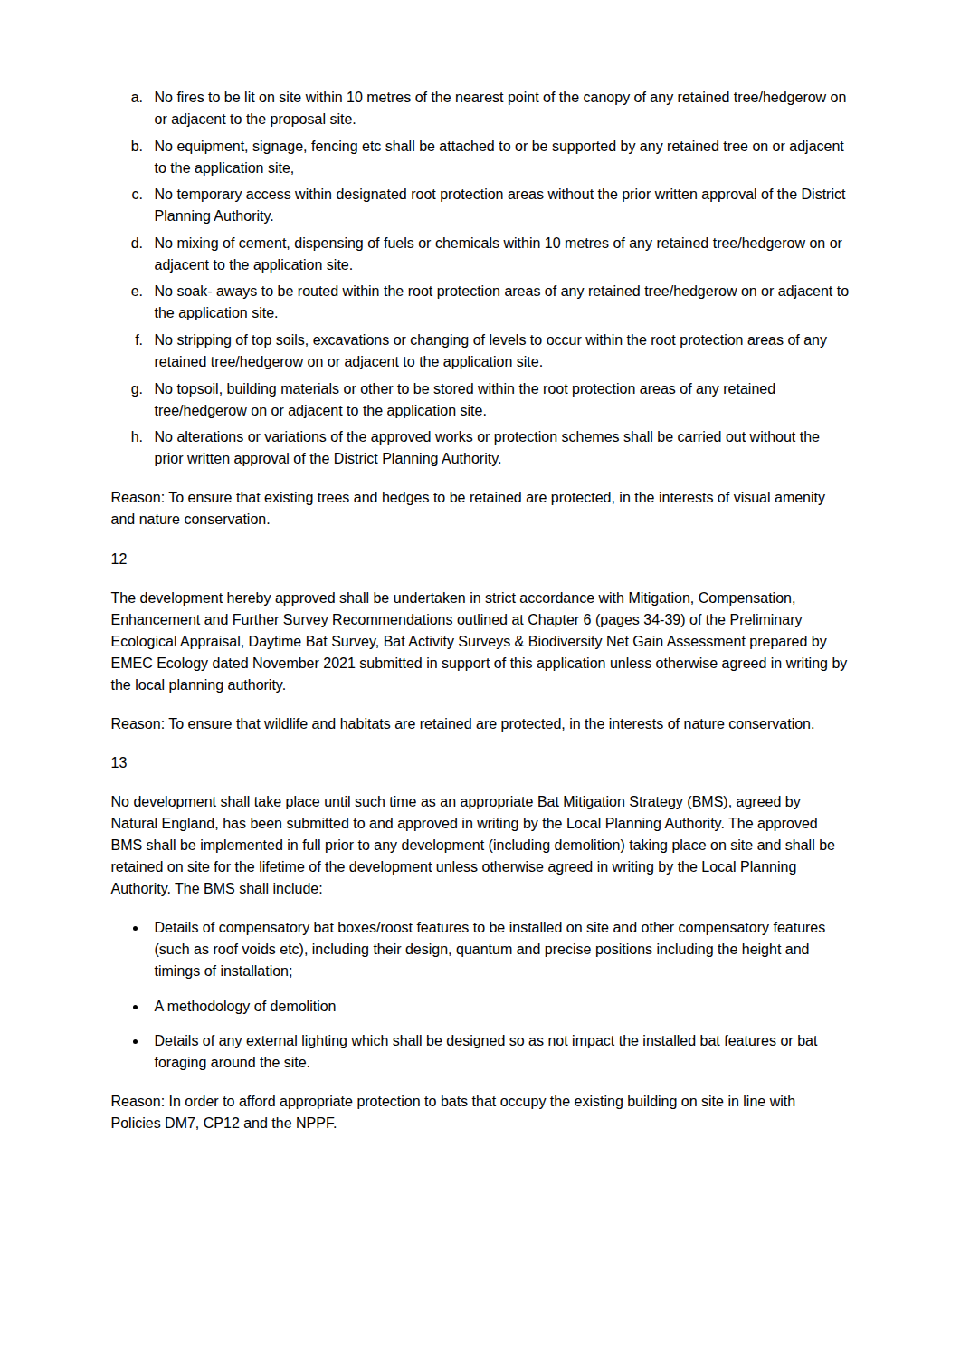No fires to be lit on site within 10 metres of the nearest point of the canopy of any retained tree/hedgerow on or adjacent to the proposal site.
No equipment, signage, fencing etc shall be attached to or be supported by any retained tree on or adjacent to the application site,
No temporary access within designated root protection areas without the prior written approval of the District Planning Authority.
No mixing of cement, dispensing of fuels or chemicals within 10 metres of any retained tree/hedgerow on or adjacent to the application site.
No soak- aways to be routed within the root protection areas of any retained tree/hedgerow on or adjacent to the application site.
No stripping of top soils, excavations or changing of levels to occur within the root protection areas of any retained tree/hedgerow on or adjacent to the application site.
No topsoil, building materials or other to be stored within the root protection areas of any retained tree/hedgerow on or adjacent to the application site.
No alterations or variations of the approved works or protection schemes shall be carried out without the prior written approval of the District Planning Authority.
Reason: To ensure that existing trees and hedges to be retained are protected, in the interests of visual amenity and nature conservation.
12
The development hereby approved shall be undertaken in strict accordance with Mitigation, Compensation, Enhancement and Further Survey Recommendations outlined at Chapter 6 (pages 34-39) of the Preliminary Ecological Appraisal, Daytime Bat Survey, Bat Activity Surveys & Biodiversity Net Gain Assessment prepared by EMEC Ecology dated November 2021 submitted in support of this application unless otherwise agreed in writing by the local planning authority.
Reason: To ensure that wildlife and habitats are retained are protected, in the interests of nature conservation.
13
No development shall take place until such time as an appropriate Bat Mitigation Strategy (BMS), agreed by Natural England, has been submitted to and approved in writing by the Local Planning Authority. The approved BMS shall be implemented in full prior to any development (including demolition) taking place on site and shall be retained on site for the lifetime of the development unless otherwise agreed in writing by the Local Planning Authority. The BMS shall include:
Details of compensatory bat boxes/roost features to be installed on site and other compensatory features (such as roof voids etc), including their design, quantum and precise positions including the height and timings of installation;
A methodology of demolition
Details of any external lighting which shall be designed so as not impact the installed bat features or bat foraging around the site.
Reason: In order to afford appropriate protection to bats that occupy the existing building on site in line with Policies DM7, CP12 and the NPPF.